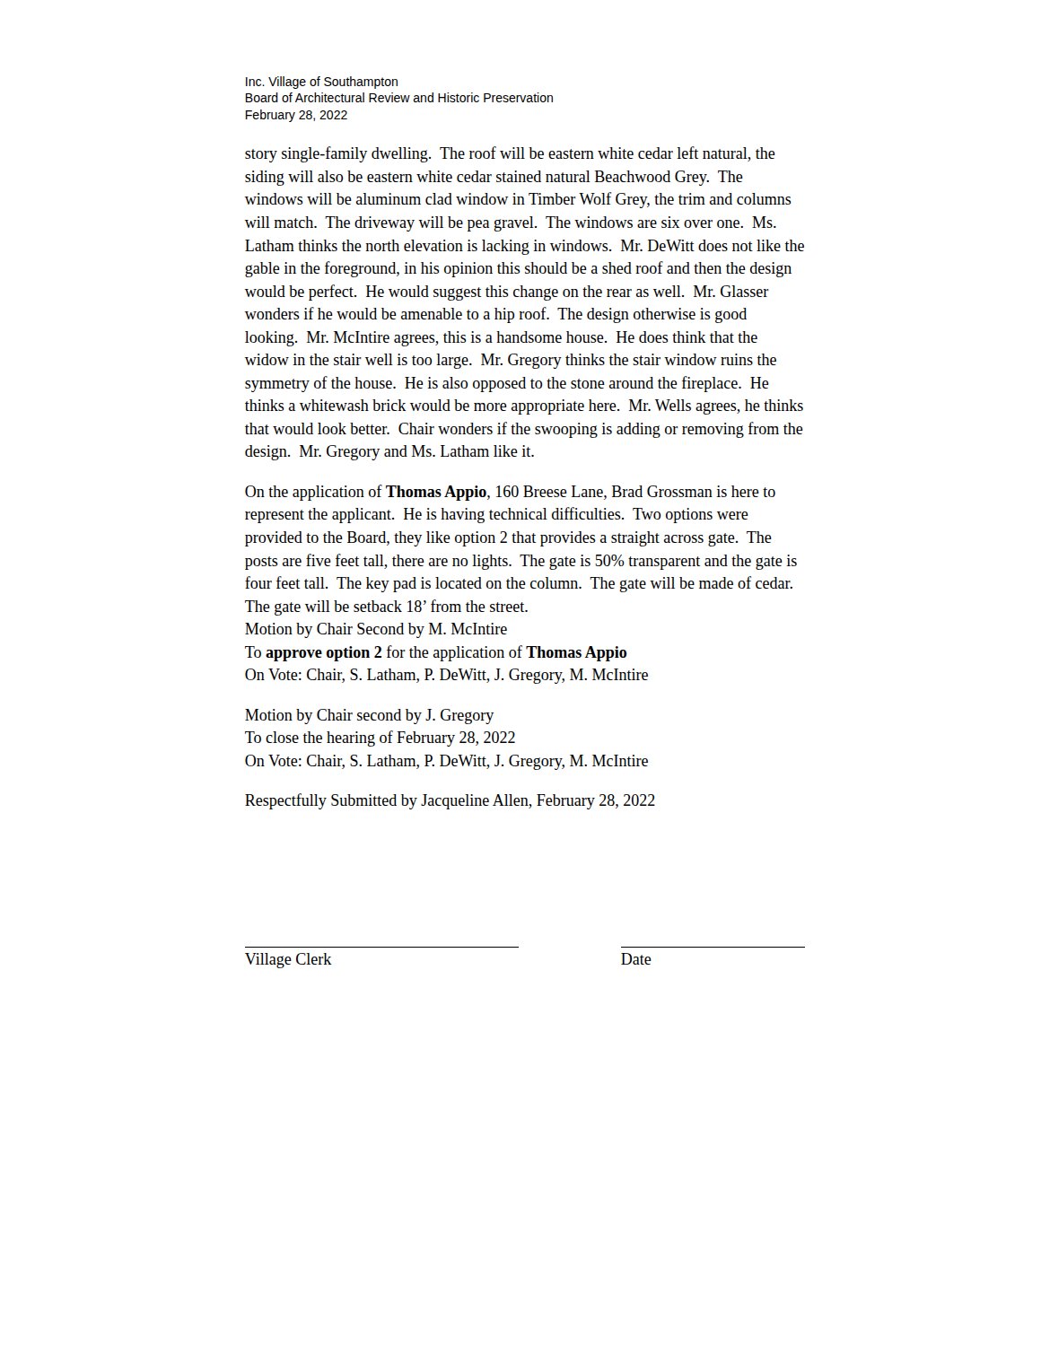Inc. Village of Southampton
Board of Architectural Review and Historic Preservation
February 28, 2022
story single-family dwelling. The roof will be eastern white cedar left natural, the siding will also be eastern white cedar stained natural Beachwood Grey. The windows will be aluminum clad window in Timber Wolf Grey, the trim and columns will match. The driveway will be pea gravel. The windows are six over one. Ms. Latham thinks the north elevation is lacking in windows. Mr. DeWitt does not like the gable in the foreground, in his opinion this should be a shed roof and then the design would be perfect. He would suggest this change on the rear as well. Mr. Glasser wonders if he would be amenable to a hip roof. The design otherwise is good looking. Mr. McIntire agrees, this is a handsome house. He does think that the widow in the stair well is too large. Mr. Gregory thinks the stair window ruins the symmetry of the house. He is also opposed to the stone around the fireplace. He thinks a whitewash brick would be more appropriate here. Mr. Wells agrees, he thinks that would look better. Chair wonders if the swooping is adding or removing from the design. Mr. Gregory and Ms. Latham like it.
On the application of Thomas Appio, 160 Breese Lane, Brad Grossman is here to represent the applicant. He is having technical difficulties. Two options were provided to the Board, they like option 2 that provides a straight across gate. The posts are five feet tall, there are no lights. The gate is 50% transparent and the gate is four feet tall. The key pad is located on the column. The gate will be made of cedar. The gate will be setback 18’ from the street.
Motion by Chair Second by M. McIntire
To approve option 2 for the application of Thomas Appio
On Vote: Chair, S. Latham, P. DeWitt, J. Gregory, M. McIntire
Motion by Chair second by J. Gregory
To close the hearing of February 28, 2022
On Vote: Chair, S. Latham, P. DeWitt, J. Gregory, M. McIntire
Respectfully Submitted by Jacqueline Allen, February 28, 2022
Village Clerk
Date